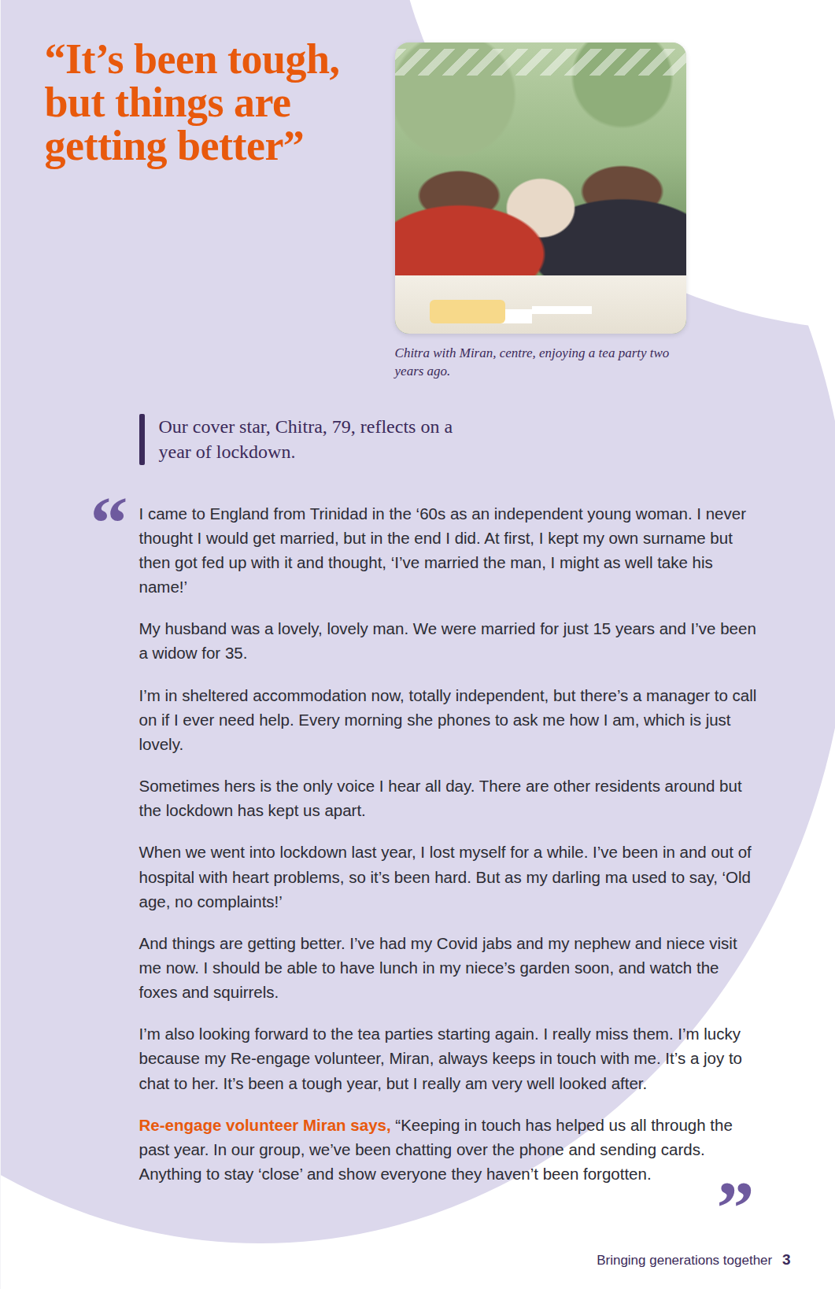“It’s been tough,
but things are
getting better”
Chitra with Miran, centre, enjoying a tea party two years ago.
Our cover star, Chitra, 79, reflects on a year of lockdown.
“
I came to England from Trinidad in the ‘60s as an independent young woman. I never thought I would get married, but in the end I did. At first, I kept my own surname but then got fed up with it and thought, ‘I’ve married the man, I might as well take his name!’
My husband was a lovely, lovely man. We were married for just 15 years and I’ve been a widow for 35.
I’m in sheltered accommodation now, totally independent, but there’s a manager to call on if I ever need help. Every morning she phones to ask me how I am, which is just lovely.
Sometimes hers is the only voice I hear all day. There are other residents around but the lockdown has kept us apart.
When we went into lockdown last year, I lost myself for a while. I’ve been in and out of hospital with heart problems, so it’s been hard. But as my darling ma used to say, ‘Old age, no complaints!’
And things are getting better. I’ve had my Covid jabs and my nephew and niece visit me now. I should be able to have lunch in my niece’s garden soon, and watch the foxes and squirrels.
I’m also looking forward to the tea parties starting again. I really miss them. I’m lucky because my Re-engage volunteer, Miran, always keeps in touch with me. It’s a joy to chat to her. It’s been a tough year, but I really am very well looked after.
Re-engage volunteer Miran says, “Keeping in touch has helped us all through the past year. In our group, we’ve been chatting over the phone and sending cards. Anything to stay ‘close’ and show everyone they haven’t been forgotten.
”
Bringing generations together 3